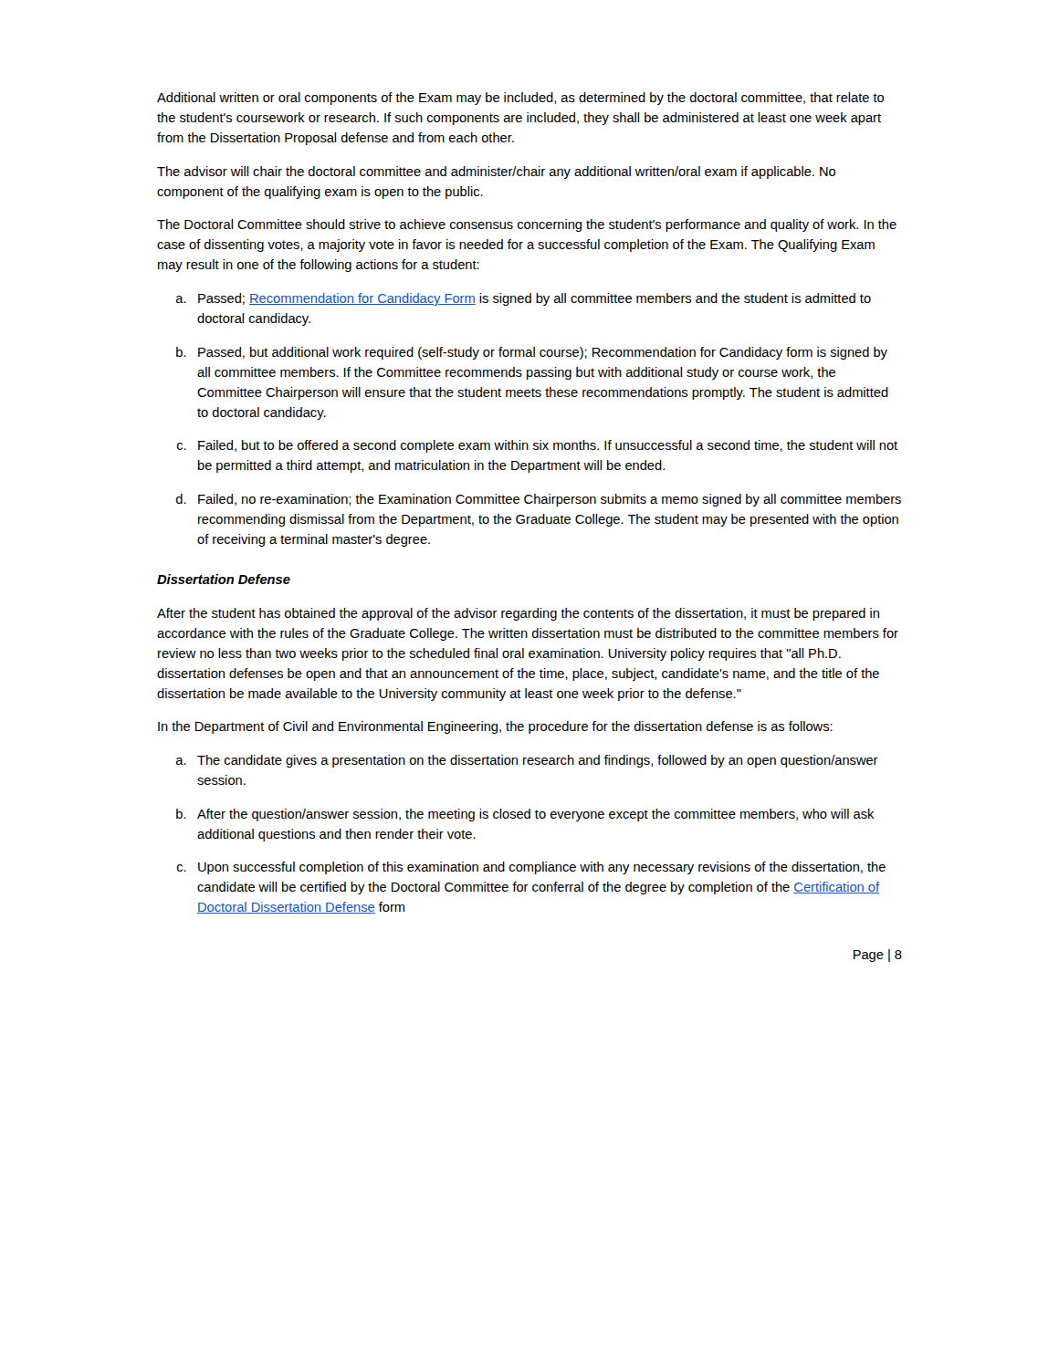Additional written or oral components of the Exam may be included, as determined by the doctoral committee, that relate to the student's coursework or research. If such components are included, they shall be administered at least one week apart from the Dissertation Proposal defense and from each other.
The advisor will chair the doctoral committee and administer/chair any additional written/oral exam if applicable. No component of the qualifying exam is open to the public.
The Doctoral Committee should strive to achieve consensus concerning the student's performance and quality of work. In the case of dissenting votes, a majority vote in favor is needed for a successful completion of the Exam. The Qualifying Exam may result in one of the following actions for a student:
Passed; Recommendation for Candidacy Form is signed by all committee members and the student is admitted to doctoral candidacy.
Passed, but additional work required (self-study or formal course); Recommendation for Candidacy form is signed by all committee members. If the Committee recommends passing but with additional study or course work, the Committee Chairperson will ensure that the student meets these recommendations promptly. The student is admitted to doctoral candidacy.
Failed, but to be offered a second complete exam within six months. If unsuccessful a second time, the student will not be permitted a third attempt, and matriculation in the Department will be ended.
Failed, no re-examination; the Examination Committee Chairperson submits a memo signed by all committee members recommending dismissal from the Department, to the Graduate College. The student may be presented with the option of receiving a terminal master's degree.
Dissertation Defense
After the student has obtained the approval of the advisor regarding the contents of the dissertation, it must be prepared in accordance with the rules of the Graduate College. The written dissertation must be distributed to the committee members for review no less than two weeks prior to the scheduled final oral examination. University policy requires that "all Ph.D. dissertation defenses be open and that an announcement of the time, place, subject, candidate's name, and the title of the dissertation be made available to the University community at least one week prior to the defense."
In the Department of Civil and Environmental Engineering, the procedure for the dissertation defense is as follows:
The candidate gives a presentation on the dissertation research and findings, followed by an open question/answer session.
After the question/answer session, the meeting is closed to everyone except the committee members, who will ask additional questions and then render their vote.
Upon successful completion of this examination and compliance with any necessary revisions of the dissertation, the candidate will be certified by the Doctoral Committee for conferral of the degree by completion of the Certification of Doctoral Dissertation Defense form
Page | 8